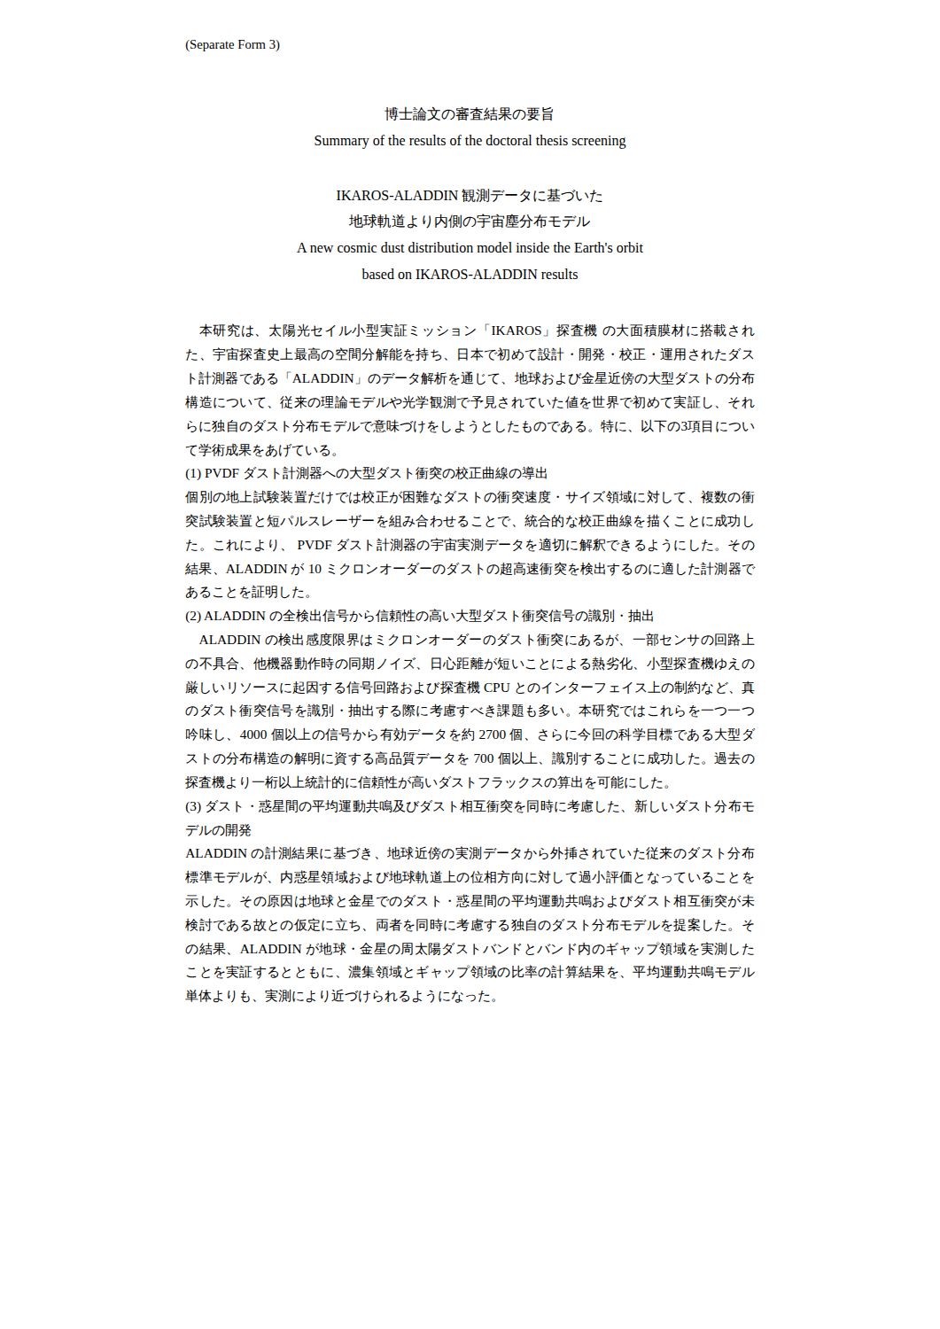(Separate Form 3)
博士論文の審査結果の要旨
Summary of the results of the doctoral thesis screening
IKAROS-ALADDIN 観測データに基づいた
地球軌道より内側の宇宙塵分布モデル
A new cosmic dust distribution model inside the Earth's orbit
based on IKAROS-ALADDIN results
本研究は、太陽光セイル小型実証ミッション「IKAROS」探査機 の大面積膜材に搭載された、宇宙探査史上最高の空間分解能を持ち、日本で初めて設計・開発・校正・運用されたダスト計測器である「ALADDIN」のデータ解析を通じて、地球および金星近傍の大型ダストの分布構造について、従来の理論モデルや光学観測で予見されていた値を世界で初めて実証し、それらに独自のダスト分布モデルで意味づけをしようとしたものである。特に、以下の3項目について学術成果をあげている。
(1) PVDF ダスト計測器への大型ダスト衝突の校正曲線の導出
個別の地上試験装置だけでは校正が困難なダストの衝突速度・サイズ領域に対して、複数の衝突試験装置と短パルスレーザーを組み合わせることで、統合的な校正曲線を描くことに成功した。これにより、 PVDF ダスト計測器の宇宙実測データを適切に解釈できるようにした。その結果、ALADDIN が 10 ミクロンオーダーのダストの超高速衝突を検出するのに適した計測器であることを証明した。
(2) ALADDIN の全検出信号から信頼性の高い大型ダスト衝突信号の識別・抽出
ALADDIN の検出感度限界はミクロンオーダーのダスト衝突にあるが、一部センサの回路上の不具合、他機器動作時の同期ノイズ、日心距離が短いことによる熱劣化、小型探査機ゆえの厳しいリソースに起因する信号回路および探査機 CPU とのインターフェイス上の制約など、真のダスト衝突信号を識別・抽出する際に考慮すべき課題も多い。本研究ではこれらを一つ一つ吟味し、4000 個以上の信号から有効データを約 2700 個、さらに今回の科学目標である大型ダストの分布構造の解明に資する高品質データを 700 個以上、識別することに成功した。過去の探査機より一桁以上統計的に信頼性が高いダストフラックスの算出を可能にした。
(3) ダスト・惑星間の平均運動共鳴及びダスト相互衝突を同時に考慮した、新しいダスト分布モデルの開発
ALADDIN の計測結果に基づき、地球近傍の実測データから外挿されていた従来のダスト分布標準モデルが、内惑星領域および地球軌道上の位相方向に対して過小評価となっていることを示した。その原因は地球と金星でのダスト・惑星間の平均運動共鳴およびダスト相互衝突が未検討である故との仮定に立ち、両者を同時に考慮する独自のダスト分布モデルを提案した。その結果、ALADDIN が地球・金星の周太陽ダストバンドとバンド内のギャップ領域を実測したことを実証するとともに、濃集領域とギャップ領域の比率の計算結果を、平均運動共鳴モデル単体よりも、実測により近づけられるようになった。